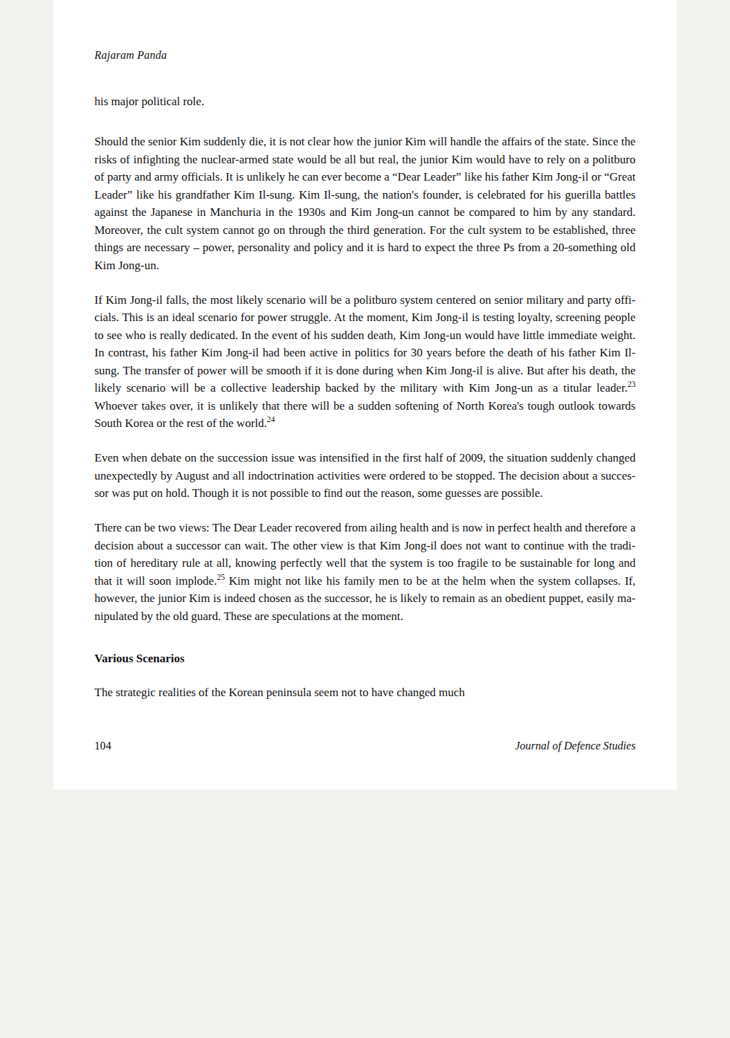Rajaram Panda
his major political role.
Should the senior Kim suddenly die, it is not clear how the junior Kim will handle the affairs of the state. Since the risks of infighting the nuclear-armed state would be all but real, the junior Kim would have to rely on a politburo of party and army officials. It is unlikely he can ever become a “Dear Leader” like his father Kim Jong-il or “Great Leader” like his grandfather Kim Il-sung. Kim Il-sung, the nation's founder, is celebrated for his guerilla battles against the Japanese in Manchuria in the 1930s and Kim Jong-un cannot be compared to him by any standard. Moreover, the cult system cannot go on through the third generation. For the cult system to be established, three things are necessary – power, personality and policy and it is hard to expect the three Ps from a 20-something old Kim Jong-un.
If Kim Jong-il falls, the most likely scenario will be a politburo system centered on senior military and party officials. This is an ideal scenario for power struggle. At the moment, Kim Jong-il is testing loyalty, screening people to see who is really dedicated. In the event of his sudden death, Kim Jong-un would have little immediate weight. In contrast, his father Kim Jong-il had been active in politics for 30 years before the death of his father Kim Il-sung. The transfer of power will be smooth if it is done during when Kim Jong-il is alive. But after his death, the likely scenario will be a collective leadership backed by the military with Kim Jong-un as a titular leader.23 Whoever takes over, it is unlikely that there will be a sudden softening of North Korea's tough outlook towards South Korea or the rest of the world.24
Even when debate on the succession issue was intensified in the first half of 2009, the situation suddenly changed unexpectedly by August and all indoctrination activities were ordered to be stopped. The decision about a successor was put on hold. Though it is not possible to find out the reason, some guesses are possible.
There can be two views: The Dear Leader recovered from ailing health and is now in perfect health and therefore a decision about a successor can wait. The other view is that Kim Jong-il does not want to continue with the tradition of hereditary rule at all, knowing perfectly well that the system is too fragile to be sustainable for long and that it will soon implode.25 Kim might not like his family men to be at the helm when the system collapses. If, however, the junior Kim is indeed chosen as the successor, he is likely to remain as an obedient puppet, easily manipulated by the old guard. These are speculations at the moment.
Various Scenarios
The strategic realities of the Korean peninsula seem not to have changed much
104 Journal of Defence Studies